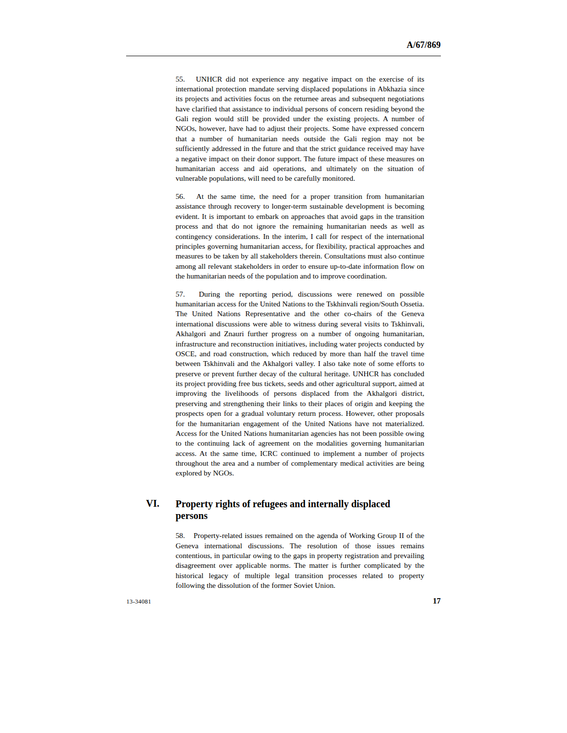A/67/869
55. UNHCR did not experience any negative impact on the exercise of its international protection mandate serving displaced populations in Abkhazia since its projects and activities focus on the returnee areas and subsequent negotiations have clarified that assistance to individual persons of concern residing beyond the Gali region would still be provided under the existing projects. A number of NGOs, however, have had to adjust their projects. Some have expressed concern that a number of humanitarian needs outside the Gali region may not be sufficiently addressed in the future and that the strict guidance received may have a negative impact on their donor support. The future impact of these measures on humanitarian access and aid operations, and ultimately on the situation of vulnerable populations, will need to be carefully monitored.
56. At the same time, the need for a proper transition from humanitarian assistance through recovery to longer-term sustainable development is becoming evident. It is important to embark on approaches that avoid gaps in the transition process and that do not ignore the remaining humanitarian needs as well as contingency considerations. In the interim, I call for respect of the international principles governing humanitarian access, for flexibility, practical approaches and measures to be taken by all stakeholders therein. Consultations must also continue among all relevant stakeholders in order to ensure up-to-date information flow on the humanitarian needs of the population and to improve coordination.
57. During the reporting period, discussions were renewed on possible humanitarian access for the United Nations to the Tskhinvali region/South Ossetia. The United Nations Representative and the other co-chairs of the Geneva international discussions were able to witness during several visits to Tskhinvali, Akhalgori and Znauri further progress on a number of ongoing humanitarian, infrastructure and reconstruction initiatives, including water projects conducted by OSCE, and road construction, which reduced by more than half the travel time between Tskhinvali and the Akhalgori valley. I also take note of some efforts to preserve or prevent further decay of the cultural heritage. UNHCR has concluded its project providing free bus tickets, seeds and other agricultural support, aimed at improving the livelihoods of persons displaced from the Akhalgori district, preserving and strengthening their links to their places of origin and keeping the prospects open for a gradual voluntary return process. However, other proposals for the humanitarian engagement of the United Nations have not materialized. Access for the United Nations humanitarian agencies has not been possible owing to the continuing lack of agreement on the modalities governing humanitarian access. At the same time, ICRC continued to implement a number of projects throughout the area and a number of complementary medical activities are being explored by NGOs.
VI.
Property rights of refugees and internally displaced persons
58. Property-related issues remained on the agenda of Working Group II of the Geneva international discussions. The resolution of those issues remains contentious, in particular owing to the gaps in property registration and prevailing disagreement over applicable norms. The matter is further complicated by the historical legacy of multiple legal transition processes related to property following the dissolution of the former Soviet Union.
13-34081 17